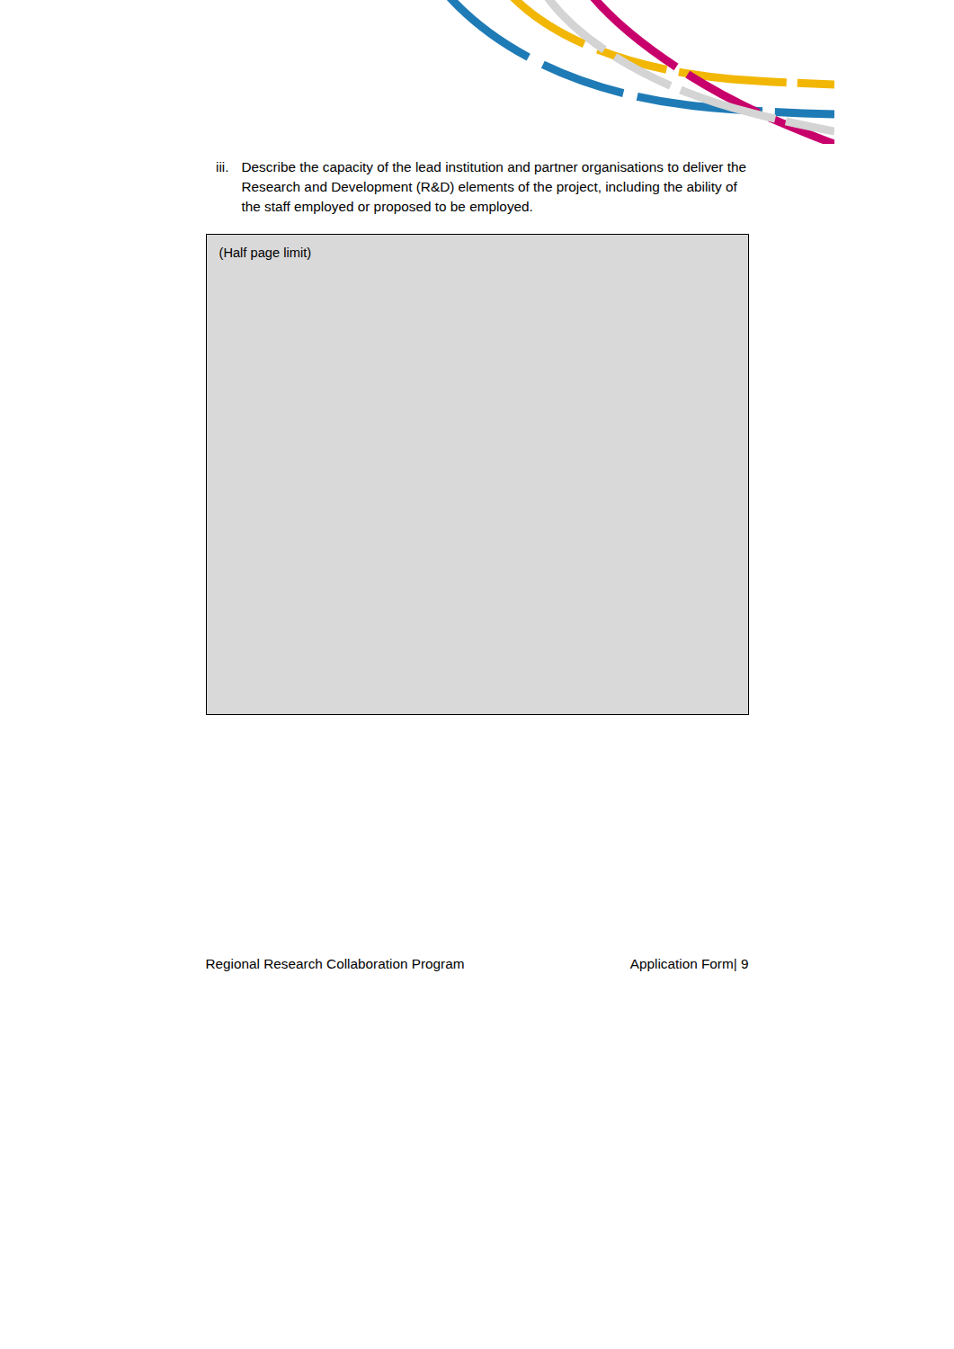iii.
Describe the capacity of the lead institution and partner organisations to deliver the Research and Development (R&D) elements of the project, including the ability of the staff employed or proposed to be employed.
(Half page limit)
Regional Research Collaboration Program
Application Form| 9